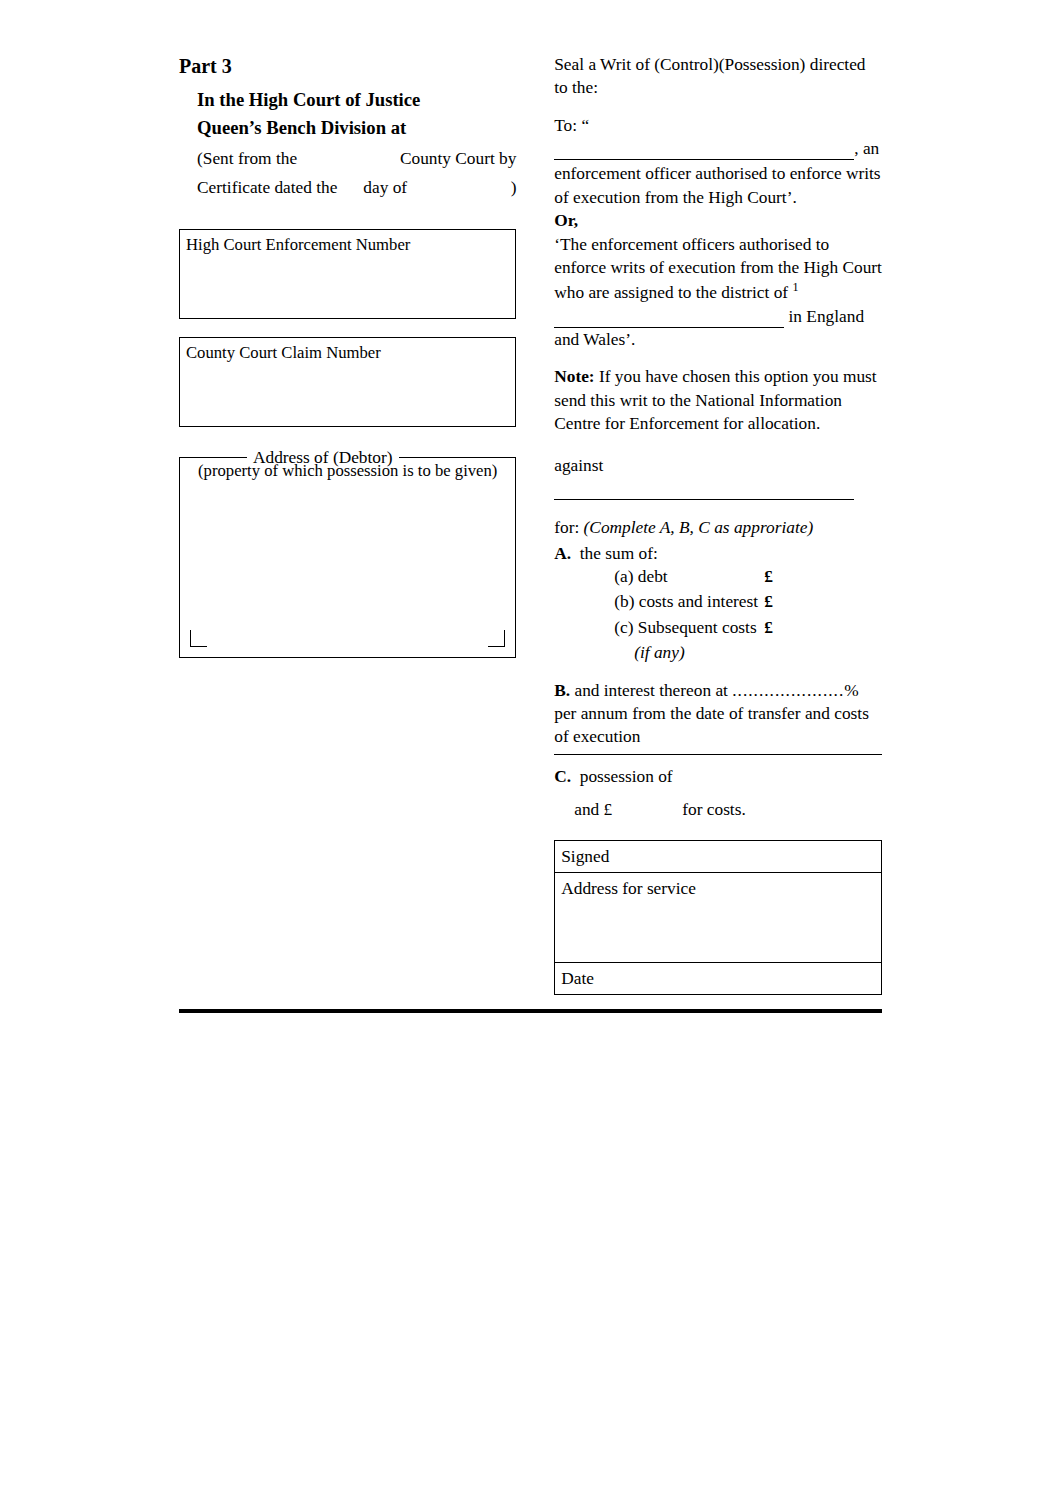Part 3
In the High Court of Justice
Queen’s Bench Division at
(Sent from the County Court by
Certificate dated the day of )
High Court Enforcement Number
County Court Claim Number
Address of (Debtor)
(property of which possession is to be given)
Seal a Writ of (Control)(Possession) directed to the:
To: “ , an
enforcement officer authorised to enforce writs of execution from the High Court’.
Or,
‘The enforcement officers authorised to enforce writs of execution from the High Court who are assigned to the district of 1 in England and Wales’.
Note: If you have chosen this option you must send this writ to the National Information Centre for Enforcement for allocation.
against
for: (Complete A, B, C as approriate)
A. the sum of:
(a) debt£
(b) costs and interest£
(c) Subsequent costs£
(if any)
B. and interest thereon at .....................% per annum from the date of transfer and costs of execution
C. possession of
and £ for costs.
| Signed |
| Address for service |
| Date |